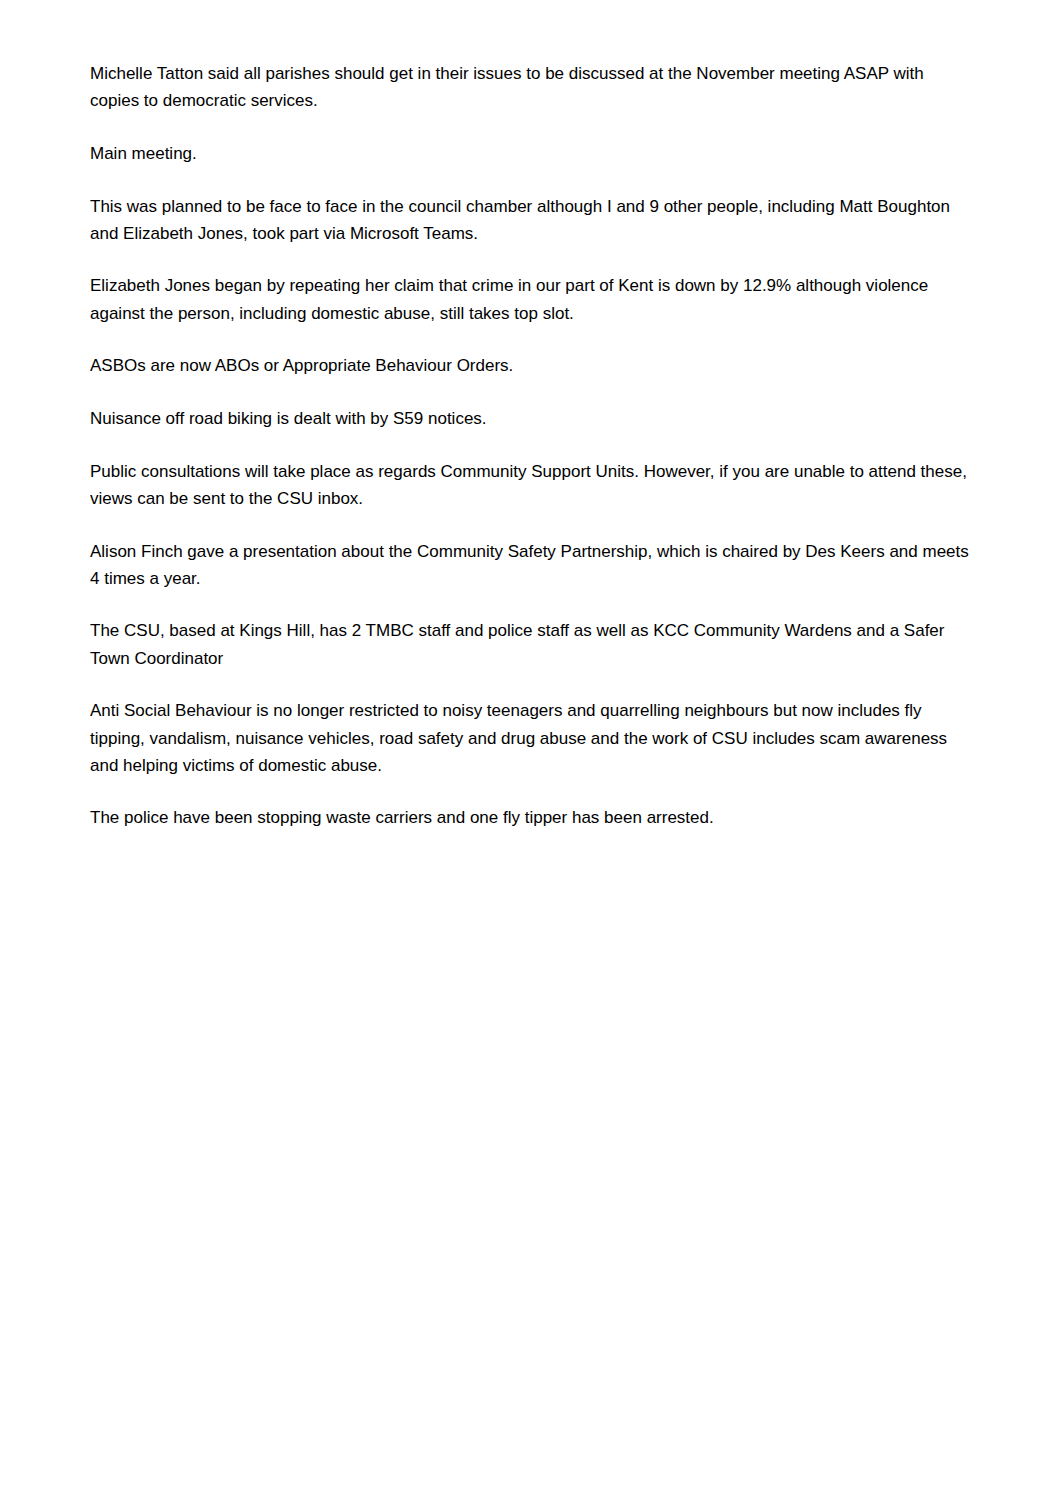Michelle Tatton said all parishes should get in their issues to be discussed at the November meeting ASAP with copies to democratic services.
Main meeting.
This was planned to be face to face in the council chamber although I and 9 other people, including Matt Boughton and Elizabeth Jones, took part via Microsoft Teams.
Elizabeth Jones began by repeating her claim that crime in our part of Kent is down by 12.9% although violence against the person, including domestic abuse, still takes top slot.
ASBOs are now ABOs or Appropriate Behaviour Orders.
Nuisance off road biking is dealt with by S59 notices.
Public consultations will take place as regards Community Support Units. However, if you are unable to attend these, views can be sent to the CSU inbox.
Alison Finch gave a presentation about the Community Safety Partnership, which is chaired by Des Keers and meets 4 times a year.
The CSU, based at Kings Hill, has 2 TMBC staff and police staff as well as KCC Community Wardens and a Safer Town Coordinator
Anti Social Behaviour is no longer restricted to noisy teenagers and quarrelling neighbours but now includes fly tipping, vandalism, nuisance vehicles, road safety and drug abuse and the work of CSU includes scam awareness and helping victims of domestic abuse.
The police have been stopping waste carriers and one fly tipper has been arrested.